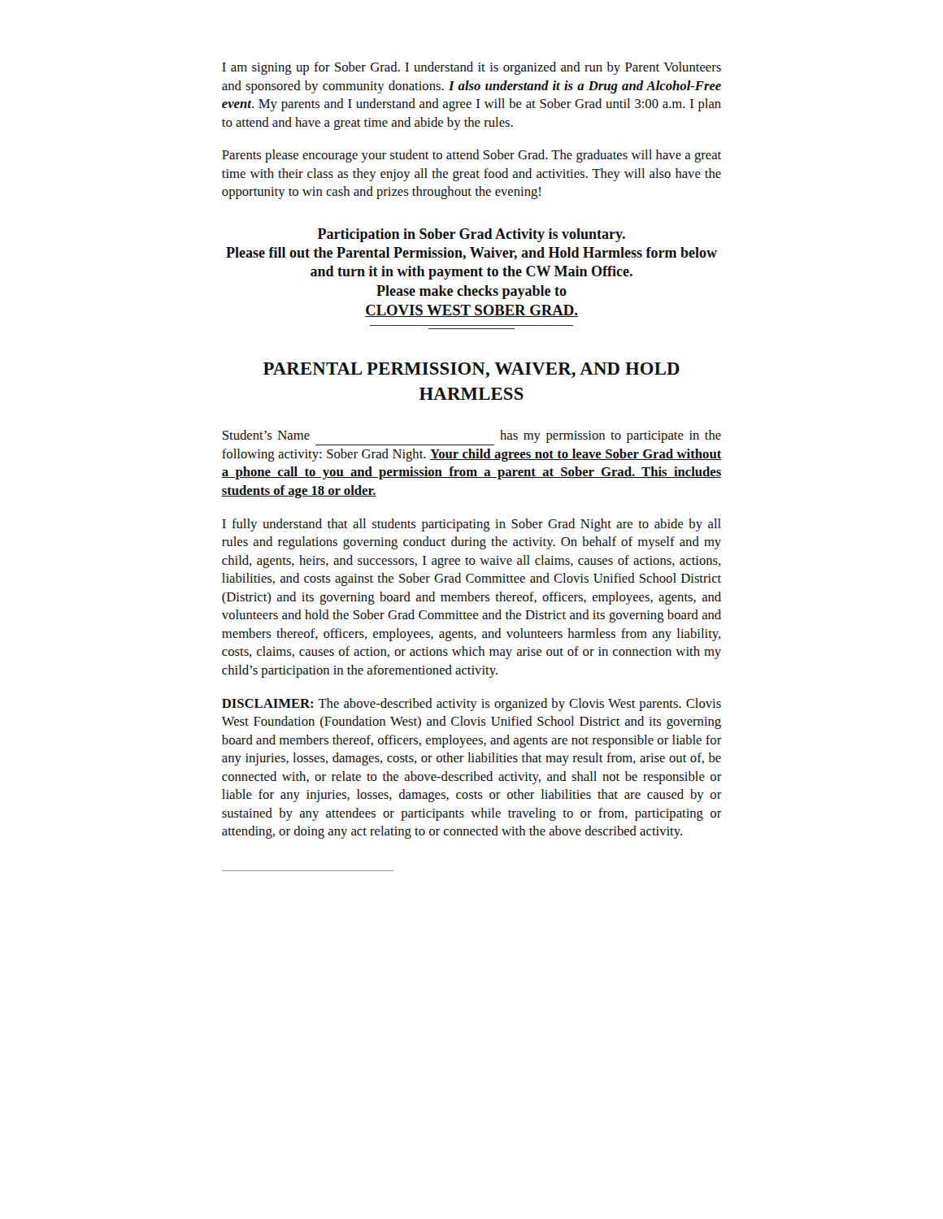I am signing up for Sober Grad. I understand it is organized and run by Parent Volunteers and sponsored by community donations. I also understand it is a Drug and Alcohol-Free event. My parents and I understand and agree I will be at Sober Grad until 3:00 a.m. I plan to attend and have a great time and abide by the rules.
Parents please encourage your student to attend Sober Grad. The graduates will have a great time with their class as they enjoy all the great food and activities. They will also have the opportunity to win cash and prizes throughout the evening!
Participation in Sober Grad Activity is voluntary. Please fill out the Parental Permission, Waiver, and Hold Harmless form below and turn it in with payment to the CW Main Office. Please make checks payable to CLOVIS WEST SOBER GRAD.
PARENTAL PERMISSION, WAIVER, AND HOLD HARMLESS
Student’s Name has my permission to participate in the following activity: Sober Grad Night. Your child agrees not to leave Sober Grad without a phone call to you and permission from a parent at Sober Grad. This includes students of age 18 or older.
I fully understand that all students participating in Sober Grad Night are to abide by all rules and regulations governing conduct during the activity. On behalf of myself and my child, agents, heirs, and successors, I agree to waive all claims, causes of actions, actions, liabilities, and costs against the Sober Grad Committee and Clovis Unified School District (District) and its governing board and members thereof, officers, employees, agents, and volunteers and hold the Sober Grad Committee and the District and its governing board and members thereof, officers, employees, agents, and volunteers harmless from any liability, costs, claims, causes of action, or actions which may arise out of or in connection with my child’s participation in the aforementioned activity.
DISCLAIMER: The above-described activity is organized by Clovis West parents. Clovis West Foundation (Foundation West) and Clovis Unified School District and its governing board and members thereof, officers, employees, and agents are not responsible or liable for any injuries, losses, damages, costs, or other liabilities that may result from, arise out of, be connected with, or relate to the above-described activity, and shall not be responsible or liable for any injuries, losses, damages, costs or other liabilities that are caused by or sustained by any attendees or participants while traveling to or from, participating or attending, or doing any act relating to or connected with the above described activity.